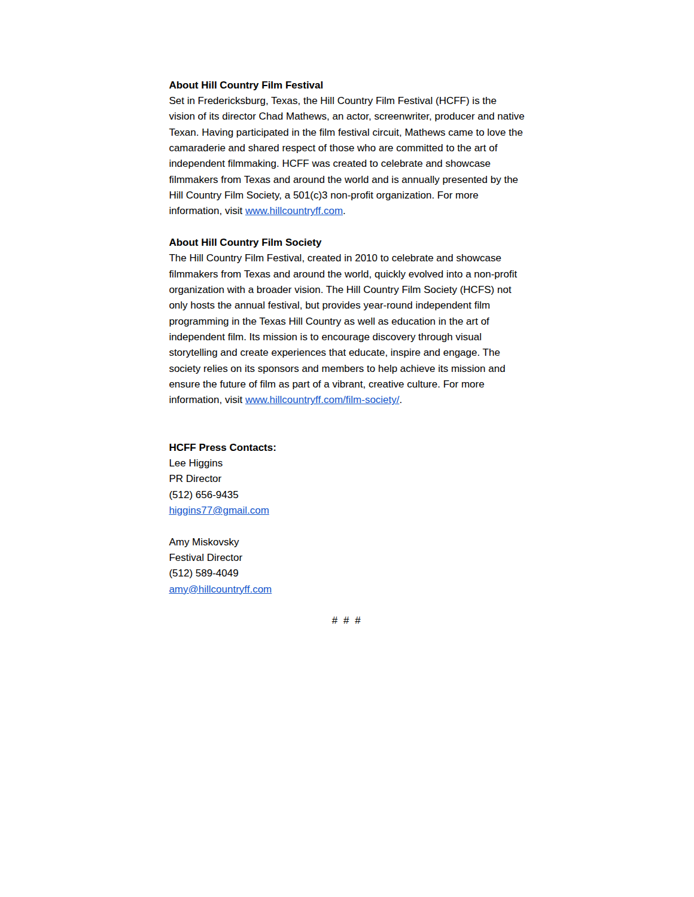About Hill Country Film Festival
Set in Fredericksburg, Texas, the Hill Country Film Festival (HCFF) is the vision of its director Chad Mathews, an actor, screenwriter, producer and native Texan. Having participated in the film festival circuit, Mathews came to love the camaraderie and shared respect of those who are committed to the art of independent filmmaking. HCFF was created to celebrate and showcase filmmakers from Texas and around the world and is annually presented by the Hill Country Film Society, a 501(c)3 non-profit organization. For more information, visit www.hillcountryff.com.
About Hill Country Film Society
The Hill Country Film Festival, created in 2010 to celebrate and showcase filmmakers from Texas and around the world, quickly evolved into a non-profit organization with a broader vision. The Hill Country Film Society (HCFS) not only hosts the annual festival, but provides year-round independent film programming in the Texas Hill Country as well as education in the art of independent film. Its mission is to encourage discovery through visual storytelling and create experiences that educate, inspire and engage. The society relies on its sponsors and members to help achieve its mission and ensure the future of film as part of a vibrant, creative culture. For more information, visit www.hillcountryff.com/film-society/.
HCFF Press Contacts:
Lee Higgins
PR Director
(512) 656-9435
higgins77@gmail.com
Amy Miskovsky
Festival Director
(512) 589-4049
amy@hillcountryff.com
# # #